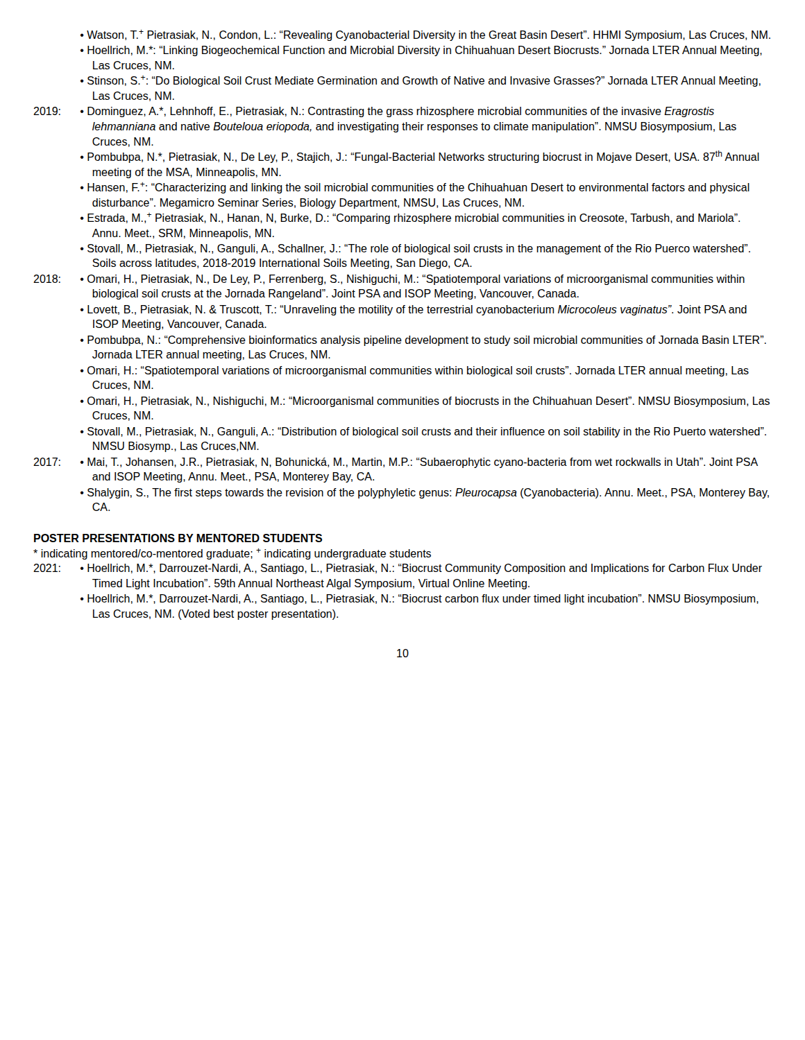• Watson, T.+ Pietrasiak, N., Condon, L.: “Revealing Cyanobacterial Diversity in the Great Basin Desert”. HHMI Symposium, Las Cruces, NM.
• Hoellrich, M.*: “Linking Biogeochemical Function and Microbial Diversity in Chihuahuan Desert Biocrusts.” Jornada LTER Annual Meeting, Las Cruces, NM.
• Stinson, S.+: “Do Biological Soil Crust Mediate Germination and Growth of Native and Invasive Grasses?” Jornada LTER Annual Meeting, Las Cruces, NM.
2019:
• Dominguez, A.*, Lehnhoff, E., Pietrasiak, N.: Contrasting the grass rhizosphere microbial communities of the invasive Eragrostis lehmanniana and native Bouteloua eriopoda, and investigating their responses to climate manipulation”. NMSU Biosymposium, Las Cruces, NM.
• Pombubpa, N.*, Pietrasiak, N., De Ley, P., Stajich, J.: “Fungal-Bacterial Networks structuring biocrust in Mojave Desert, USA. 87th Annual meeting of the MSA, Minneapolis, MN.
• Hansen, F.+: “Characterizing and linking the soil microbial communities of the Chihuahuan Desert to environmental factors and physical disturbance”. Megamicro Seminar Series, Biology Department, NMSU, Las Cruces, NM.
• Estrada, M.,+ Pietrasiak, N., Hanan, N, Burke, D.: “Comparing rhizosphere microbial communities in Creosote, Tarbush, and Mariola”. Annu. Meet., SRM, Minneapolis, MN.
• Stovall, M., Pietrasiak, N., Ganguli, A., Schallner, J.: “The role of biological soil crusts in the management of the Rio Puerco watershed”. Soils across latitudes, 2018-2019 International Soils Meeting, San Diego, CA.
2018:
• Omari, H., Pietrasiak, N., De Ley, P., Ferrenberg, S., Nishiguchi, M.: “Spatiotemporal variations of microorganismal communities within biological soil crusts at the Jornada Rangeland”. Joint PSA and ISOP Meeting, Vancouver, Canada.
• Lovett, B., Pietrasiak, N. & Truscott, T.: “Unraveling the motility of the terrestrial cyanobacterium Microcoleus vaginatus”. Joint PSA and ISOP Meeting, Vancouver, Canada.
• Pombubpa, N.: “Comprehensive bioinformatics analysis pipeline development to study soil microbial communities of Jornada Basin LTER”. Jornada LTER annual meeting, Las Cruces, NM.
• Omari, H.: “Spatiotemporal variations of microorganismal communities within biological soil crusts”. Jornada LTER annual meeting, Las Cruces, NM.
• Omari, H., Pietrasiak, N., Nishiguchi, M.: “Microorganismal communities of biocrusts in the Chihuahuan Desert”. NMSU Biosymposium, Las Cruces, NM.
• Stovall, M., Pietrasiak, N., Ganguli, A.: “Distribution of biological soil crusts and their influence on soil stability in the Rio Puerto watershed”. NMSU Biosymp., Las Cruces,NM.
2017:
• Mai, T., Johansen, J.R., Pietrasiak, N, Bohunická, M., Martin, M.P.: “Subaerophytic cyano-bacteria from wet rockwalls in Utah”. Joint PSA and ISOP Meeting, Annu. Meet., PSA, Monterey Bay, CA.
• Shalygin, S., The first steps towards the revision of the polyphyletic genus: Pleurocapsa (Cyanobacteria). Annu. Meet., PSA, Monterey Bay, CA.
POSTER PRESENTATIONS BY MENTORED STUDENTS
* indicating mentored/co-mentored graduate; + indicating undergraduate students
2021:
• Hoellrich, M.*, Darrouzet-Nardi, A., Santiago, L., Pietrasiak, N.: “Biocrust Community Composition and Implications for Carbon Flux Under Timed Light Incubation”. 59th Annual Northeast Algal Symposium, Virtual Online Meeting.
• Hoellrich, M.*, Darrouzet-Nardi, A., Santiago, L., Pietrasiak, N.: “Biocrust carbon flux under timed light incubation”. NMSU Biosymposium, Las Cruces, NM. (Voted best poster presentation).
10